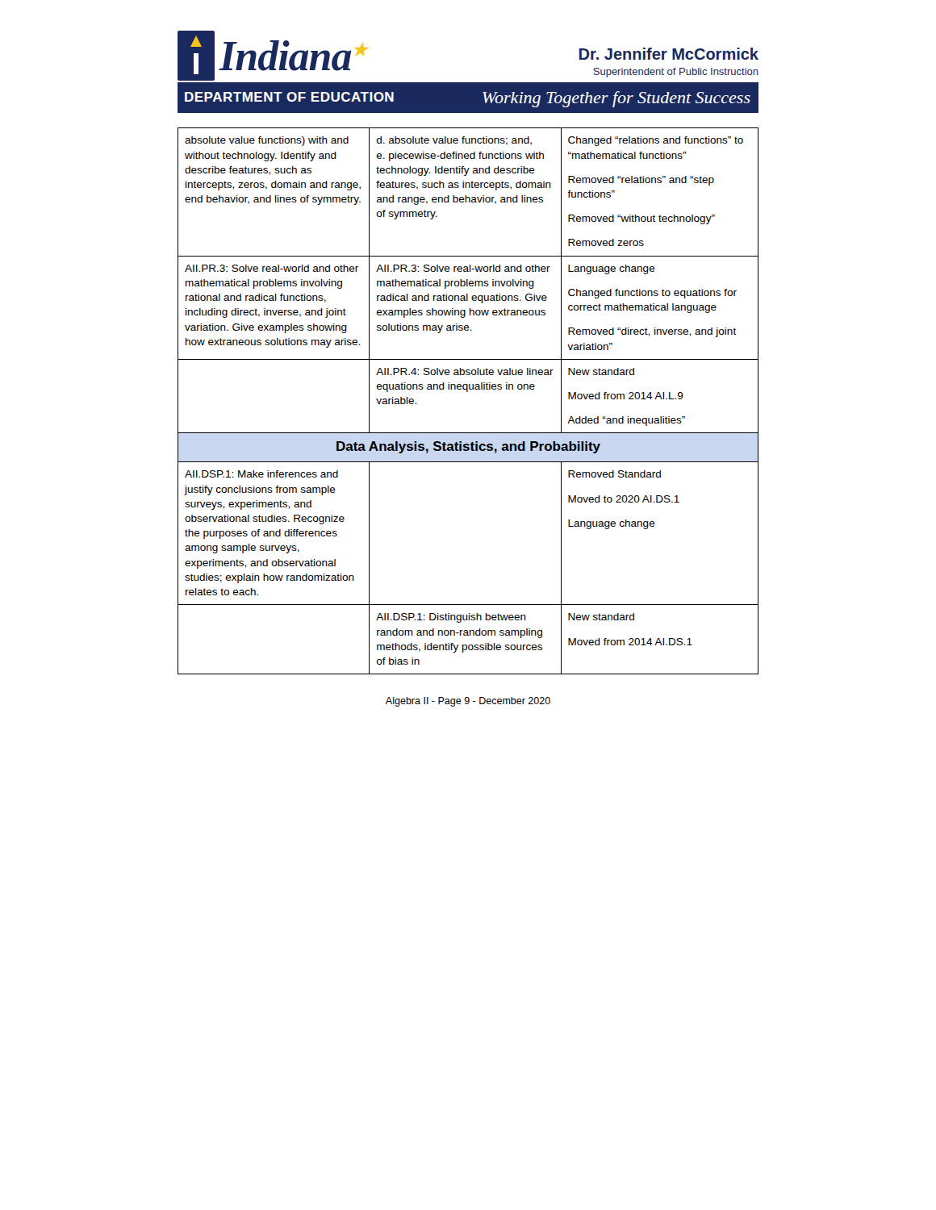Indiana★
Dr. Jennifer McCormick
Superintendent of Public Instruction
DEPARTMENT OF EDUCATION Working Together for Student Success
| absolute value functions) with and without technology. Identify and describe features, such as intercepts, zeros, domain and range, end behavior, and lines of symmetry. | d. absolute value functions; and, e. piecewise-defined functions with technology. Identify and describe features, such as intercepts, domain and range, end behavior, and lines of symmetry. | Changed “relations and functions” to “mathematical functions” Removed “relations” and “step functions” Removed “without technology” Removed zeros |
| AII.PR.3: Solve real-world and other mathematical problems involving rational and radical functions, including direct, inverse, and joint variation. Give examples showing how extraneous solutions may arise. | AII.PR.3: Solve real-world and other mathematical problems involving radical and rational equations. Give examples showing how extraneous solutions may arise. | Language change Changed functions to equations for correct mathematical language Removed “direct, inverse, and joint variation” |
| | AII.PR.4: Solve absolute value linear equations and inequalities in one variable. | New standard Moved from 2014 AI.L.9 Added “and inequalities” |
| Data Analysis, Statistics, and Probability |
| AII.DSP.1: Make inferences and justify conclusions from sample surveys, experiments, and observational studies. Recognize the purposes of and differences among sample surveys, experiments, and observational studies; explain how randomization relates to each. | | Removed Standard Moved to 2020 AI.DS.1 Language change |
| | AII.DSP.1: Distinguish between random and non-random sampling methods, identify possible sources of bias in | New standard Moved from 2014 AI.DS.1 |
Algebra II - Page 9 - December 2020